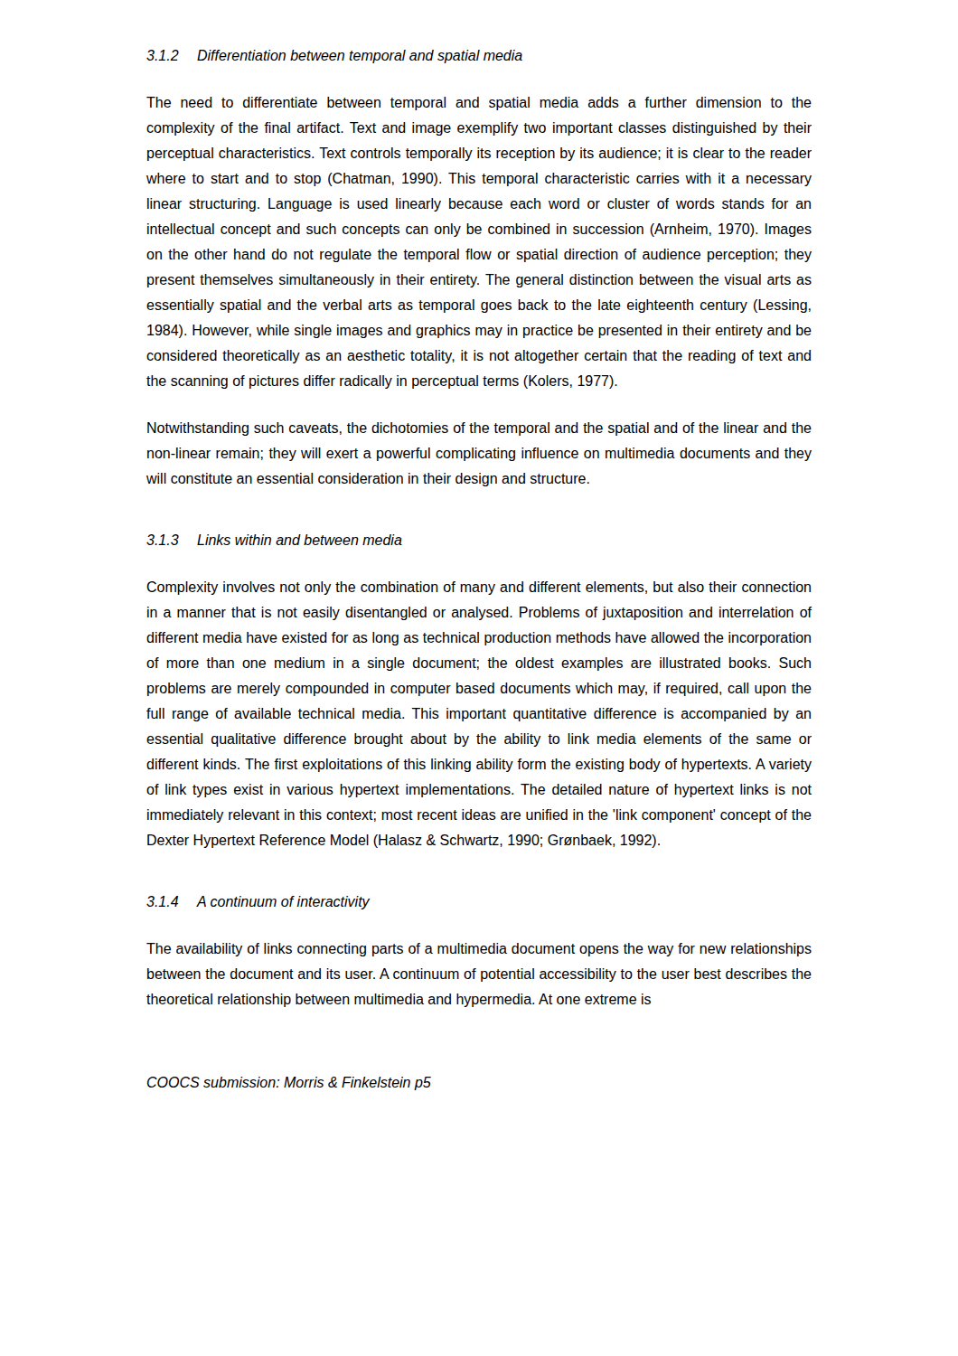3.1.2 Differentiation between temporal and spatial media
The need to differentiate between temporal and spatial media adds a further dimension to the complexity of the final artifact. Text and image exemplify two important classes distinguished by their perceptual characteristics. Text controls temporally its reception by its audience; it is clear to the reader where to start and to stop (Chatman, 1990). This temporal characteristic carries with it a necessary linear structuring. Language is used linearly because each word or cluster of words stands for an intellectual concept and such concepts can only be combined in succession (Arnheim, 1970). Images on the other hand do not regulate the temporal flow or spatial direction of audience perception; they present themselves simultaneously in their entirety. The general distinction between the visual arts as essentially spatial and the verbal arts as temporal goes back to the late eighteenth century (Lessing, 1984). However, while single images and graphics may in practice be presented in their entirety and be considered theoretically as an aesthetic totality, it is not altogether certain that the reading of text and the scanning of pictures differ radically in perceptual terms (Kolers, 1977).
Notwithstanding such caveats, the dichotomies of the temporal and the spatial and of the linear and the non-linear remain; they will exert a powerful complicating influence on multimedia documents and they will constitute an essential consideration in their design and structure.
3.1.3 Links within and between media
Complexity involves not only the combination of many and different elements, but also their connection in a manner that is not easily disentangled or analysed. Problems of juxtaposition and interrelation of different media have existed for as long as technical production methods have allowed the incorporation of more than one medium in a single document; the oldest examples are illustrated books. Such problems are merely compounded in computer based documents which may, if required, call upon the full range of available technical media. This important quantitative difference is accompanied by an essential qualitative difference brought about by the ability to link media elements of the same or different kinds. The first exploitations of this linking ability form the existing body of hypertexts. A variety of link types exist in various hypertext implementations. The detailed nature of hypertext links is not immediately relevant in this context; most recent ideas are unified in the 'link component' concept of the Dexter Hypertext Reference Model (Halasz & Schwartz, 1990; Grønbaek, 1992).
3.1.4 A continuum of interactivity
The availability of links connecting parts of a multimedia document opens the way for new relationships between the document and its user. A continuum of potential accessibility to the user best describes the theoretical relationship between multimedia and hypermedia. At one extreme is
COOCS submission: Morris & Finkelstein p5